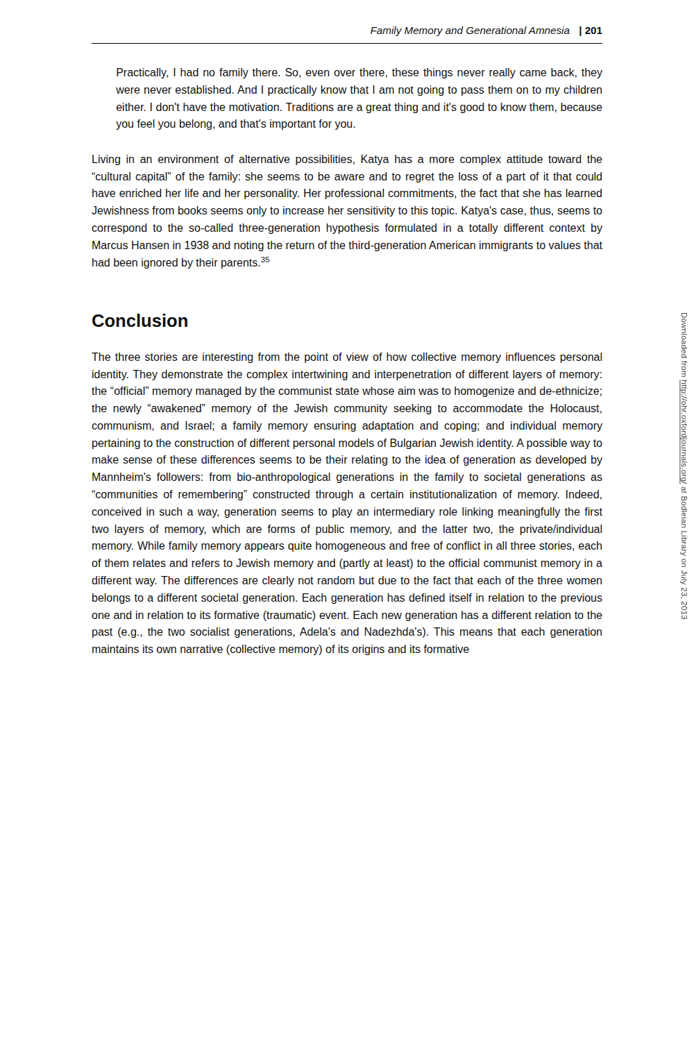Family Memory and Generational Amnesia | 201
Downloaded from http://ohr.oxfordjournals.org/ at Bodleian Library on July 23, 2013
Practically, I had no family there. So, even over there, these things never really came back, they were never established. And I practically know that I am not going to pass them on to my children either. I don't have the motivation. Traditions are a great thing and it's good to know them, because you feel you belong, and that's important for you.
Living in an environment of alternative possibilities, Katya has a more complex attitude toward the “cultural capital” of the family: she seems to be aware and to regret the loss of a part of it that could have enriched her life and her personality. Her professional commitments, the fact that she has learned Jewishness from books seems only to increase her sensitivity to this topic. Katya's case, thus, seems to correspond to the so-called three-generation hypothesis formulated in a totally different context by Marcus Hansen in 1938 and noting the return of the third-generation American immigrants to values that had been ignored by their parents.35
Conclusion
The three stories are interesting from the point of view of how collective memory influences personal identity. They demonstrate the complex intertwining and interpenetration of different layers of memory: the “official” memory managed by the communist state whose aim was to homogenize and de-ethnicize; the newly “awakened” memory of the Jewish community seeking to accommodate the Holocaust, communism, and Israel; a family memory ensuring adaptation and coping; and individual memory pertaining to the construction of different personal models of Bulgarian Jewish identity. A possible way to make sense of these differences seems to be their relating to the idea of generation as developed by Mannheim's followers: from bio-anthropological generations in the family to societal generations as “communities of remembering” constructed through a certain institutionalization of memory. Indeed, conceived in such a way, generation seems to play an intermediary role linking meaningfully the first two layers of memory, which are forms of public memory, and the latter two, the private/individual memory. While family memory appears quite homogeneous and free of conflict in all three stories, each of them relates and refers to Jewish memory and (partly at least) to the official communist memory in a different way. The differences are clearly not random but due to the fact that each of the three women belongs to a different societal generation. Each generation has defined itself in relation to the previous one and in relation to its formative (traumatic) event. Each new generation has a different relation to the past (e.g., the two socialist generations, Adela's and Nadezhda's). This means that each generation maintains its own narrative (collective memory) of its origins and its formative